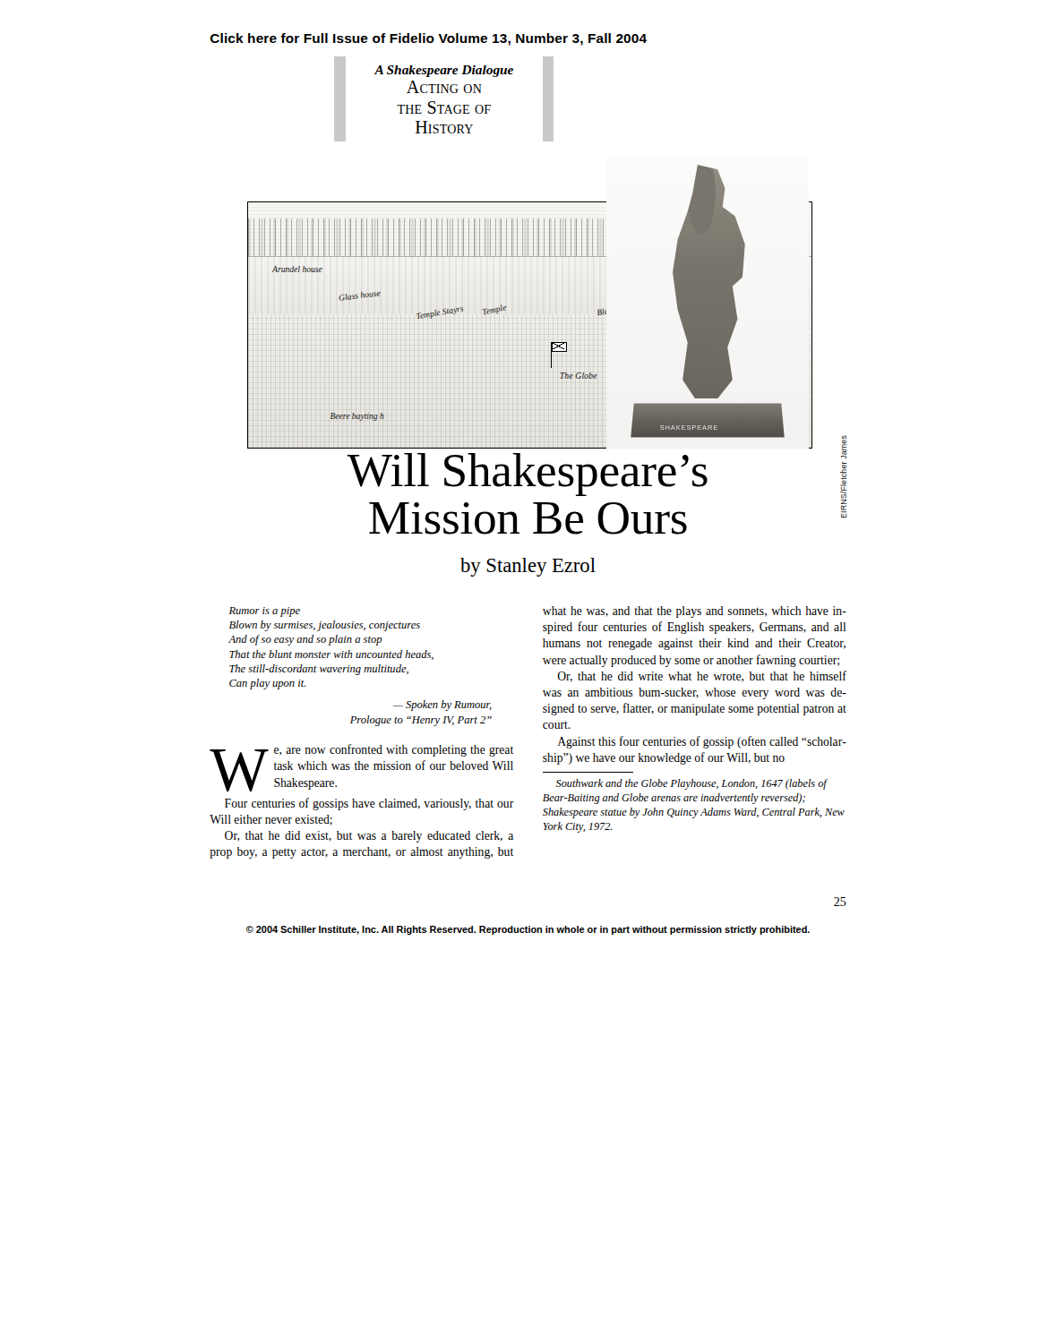Click here for Full Issue of Fidelio Volume 13, Number 3, Fall 2004
A Shakespeare Dialogue
Acting on
the Stage of
History
Arundel house Glass house Temple Stayrs Temple Black fryars The Globe Beere bayting h
SHAKESPEARE
EIRNS/Fletcher James
Will Shakespeare’s
Mission Be Ours
by Stanley Ezrol
Rumor is a pipe
Blown by surmises, jealousies, conjectures
And of so easy and so plain a stop
That the blunt monster with uncounted heads,
The still-discordant wavering multitude,
Can play upon it. — Spoken by Rumour,
Prologue to “Henry IV, Part 2”
We, are now confronted with completing the great task which was the mission of our beloved Will Shakespeare.
Four centuries of gossips have claimed, variously, that our Will either never existed;
Or, that he did exist, but was a barely educated clerk, a prop boy, a petty actor, a merchant, or almost anything, but what he was, and that the plays and sonnets, which have inspired four centuries of English speakers, Germans, and all humans not renegade against their kind and their Creator, were actually produced by some or another fawning courtier;
Or, that he did write what he wrote, but that he himself was an ambitious bum-sucker, whose every word was designed to serve, flatter, or manipulate some potential patron at court.
Against this four centuries of gossip (often called “scholarship”) we have our knowledge of our Will, but no
Southwark and the Globe Playhouse, London, 1647 (labels of Bear-Baiting and Globe arenas are inadvertently reversed); Shakespeare statue by John Quincy Adams Ward, Central Park, New York City, 1972.
25
© 2004 Schiller Institute, Inc. All Rights Reserved. Reproduction in whole or in part without permission strictly prohibited.